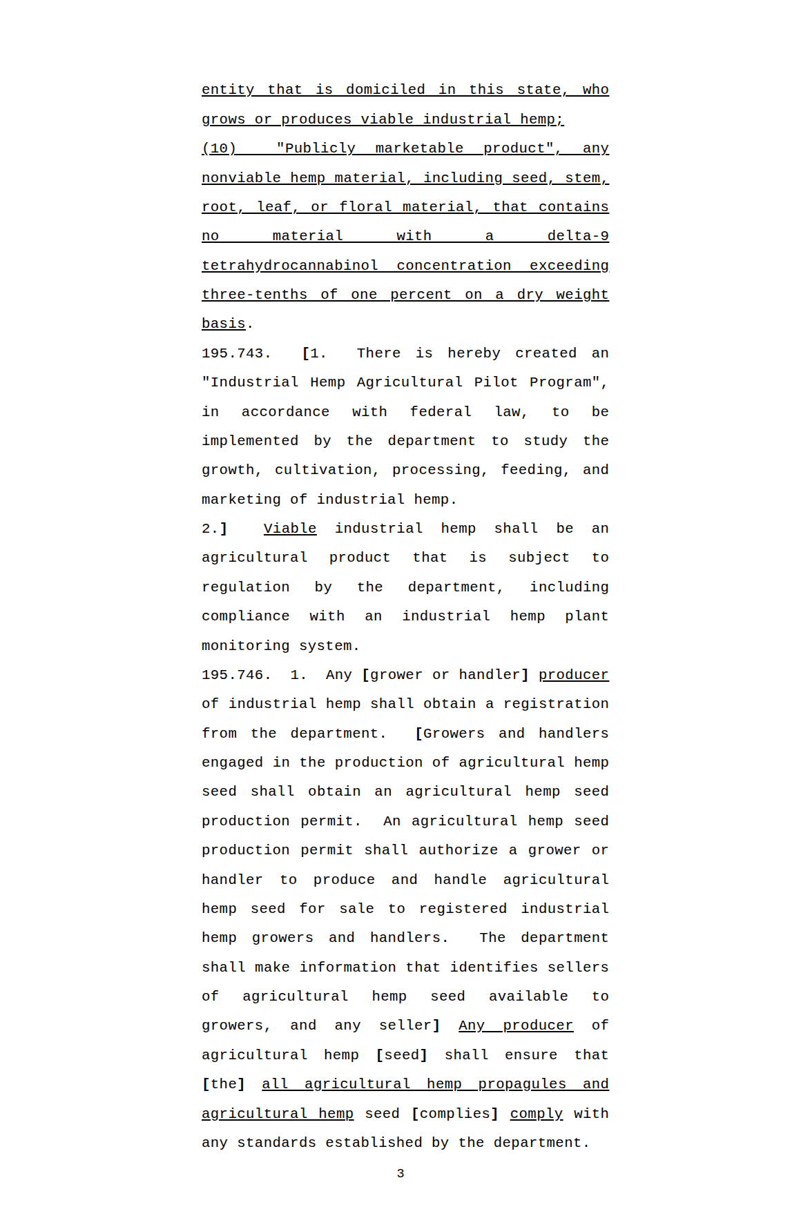entity that is domiciled in this state, who grows or produces viable industrial hemp;
(10) "Publicly marketable product", any nonviable hemp material, including seed, stem, root, leaf, or floral material, that contains no material with a delta-9 tetrahydrocannabinol concentration exceeding three-tenths of one percent on a dry weight basis.
195.743. [1. There is hereby created an "Industrial Hemp Agricultural Pilot Program", in accordance with federal law, to be implemented by the department to study the growth, cultivation, processing, feeding, and marketing of industrial hemp.
2.] Viable industrial hemp shall be an agricultural product that is subject to regulation by the department, including compliance with an industrial hemp plant monitoring system.
195.746. 1. Any [grower or handler] producer of industrial hemp shall obtain a registration from the department. [Growers and handlers engaged in the production of agricultural hemp seed shall obtain an agricultural hemp seed production permit. An agricultural hemp seed production permit shall authorize a grower or handler to produce and handle agricultural hemp seed for sale to registered industrial hemp growers and handlers. The department shall make information that identifies sellers of agricultural hemp seed available to growers, and any seller] Any producer of agricultural hemp [seed] shall ensure that [the] all agricultural hemp propagules and agricultural hemp seed [complies] comply with any standards established by the department.
3